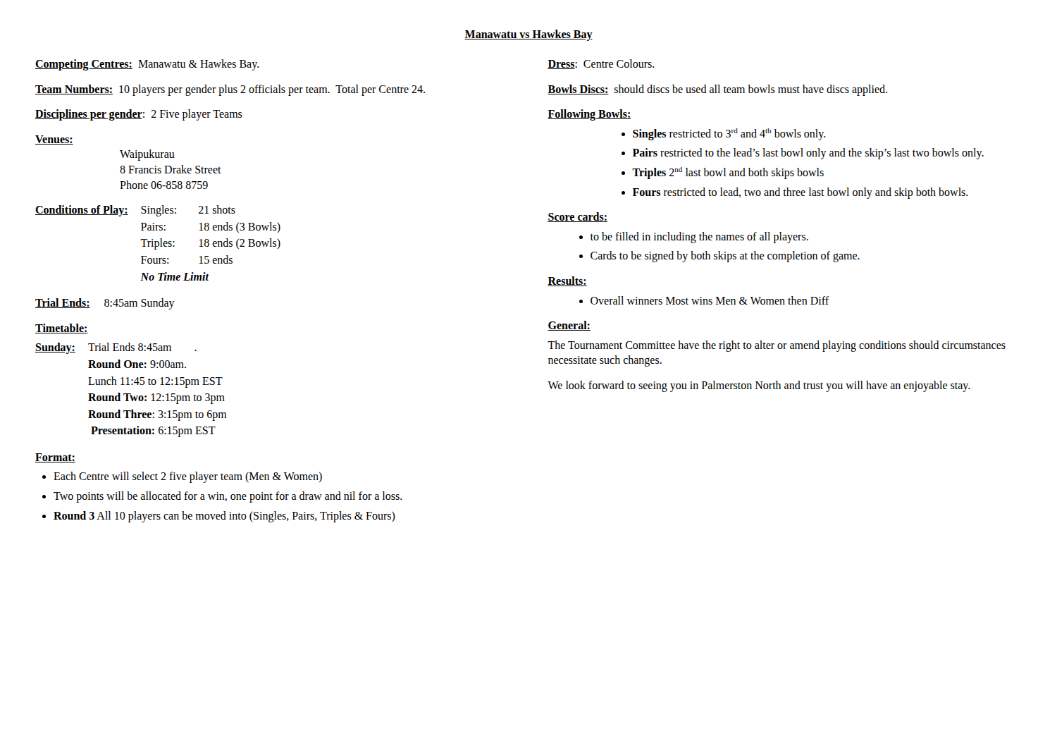Manawatu vs Hawkes Bay
Competing Centres: Manawatu & Hawkes Bay.
Team Numbers: 10 players per gender plus 2 officials per team. Total per Centre 24.
Disciplines per gender: 2 Five player Teams
Venues:
Waipukurau
8 Francis Drake Street
Phone 06-858 8759
| Conditions of Play: | Singles: | 21 shots |
| | Pairs: | 18 ends (3 Bowls) |
| | Triples: | 18 ends (2 Bowls) |
| | Fours: | 15 ends |
| | No Time Limit |
Trial Ends: 8:45am Sunday
Timetable:
| Sunday: | Trial Ends 8:45am . |
| | Round One: 9:00am. |
| | Lunch 11:45 to 12:15pm EST |
| | Round Two: 12:15pm to 3pm |
| | Round Three : 3:15pm to 6pm |
| | Presentation: 6:15pm EST |
Format:
Each Centre will select 2 five player team (Men & Women)
Two points will be allocated for a win, one point for a draw and nil for a loss.
Round 3 All 10 players can be moved into (Singles, Pairs, Triples & Fours)
Dress: Centre Colours.
Bowls Discs: should discs be used all team bowls must have discs applied.
Following Bowls:
Singles restricted to 3rd and 4th bowls only.
Pairs restricted to the lead’s last bowl only and the skip’s last two bowls only.
Triples 2nd last bowl and both skips bowls
Fours restricted to lead, two and three last bowl only and skip both bowls.
Score cards:
to be filled in including the names of all players.
Cards to be signed by both skips at the completion of game.
Results:
Overall winners Most wins Men & Women then Diff
General:
The Tournament Committee have the right to alter or amend playing conditions should circumstances necessitate such changes.
We look forward to seeing you in Palmerston North and trust you will have an enjoyable stay.